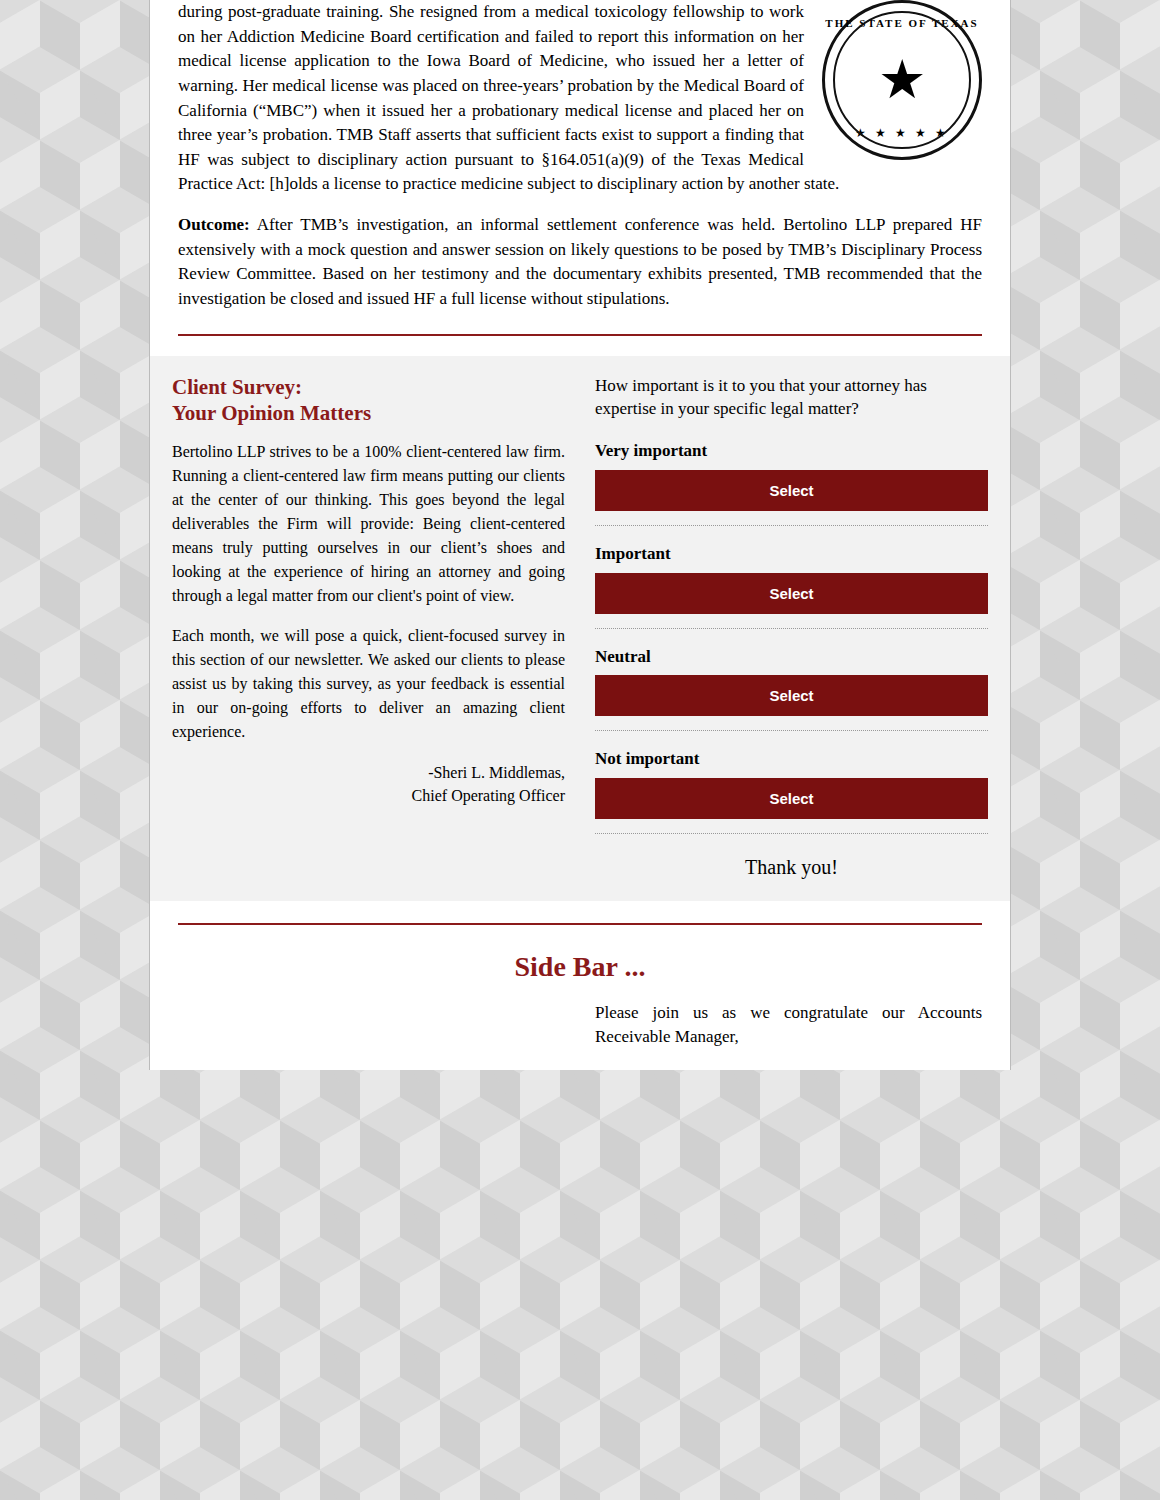THE STATE OF TEXAS
★
★ ★ ★ ★ ★
during post-graduate training. She resigned from a medical toxicology fellowship to work on her Addiction Medicine Board certification and failed to report this information on her medical license application to the Iowa Board of Medicine, who issued her a letter of warning. Her medical license was placed on three-years’ probation by the Medical Board of California (“MBC”) when it issued her a probationary medical license and placed her on three year’s probation. TMB Staff asserts that sufficient facts exist to support a finding that HF was subject to disciplinary action pursuant to §164.051(a)(9) of the Texas Medical Practice Act: [h]olds a license to practice medicine subject to disciplinary action by another state.
Outcome: After TMB’s investigation, an informal settlement conference was held. Bertolino LLP prepared HF extensively with a mock question and answer session on likely questions to be posed by TMB’s Disciplinary Process Review Committee. Based on her testimony and the documentary exhibits presented, TMB recommended that the investigation be closed and issued HF a full license without stipulations.
Client Survey:
Your Opinion Matters
Bertolino LLP strives to be a 100% client-centered law firm. Running a client-centered law firm means putting our clients at the center of our thinking. This goes beyond the legal deliverables the Firm will provide: Being client-centered means truly putting ourselves in our client’s shoes and looking at the experience of hiring an attorney and going through a legal matter from our client's point of view.
Each month, we will pose a quick, client-focused survey in this section of our newsletter. We asked our clients to please assist us by taking this survey, as your feedback is essential in our on-going efforts to deliver an amazing client experience.
-Sheri L. Middlemas,
Chief Operating Officer
How important is it to you that your attorney has expertise in your specific legal matter?
Very important
Select
Important
Select
Neutral
Select
Not important
Select
Thank you!
Side Bar ...
Please join us as we congratulate our Accounts Receivable Manager,